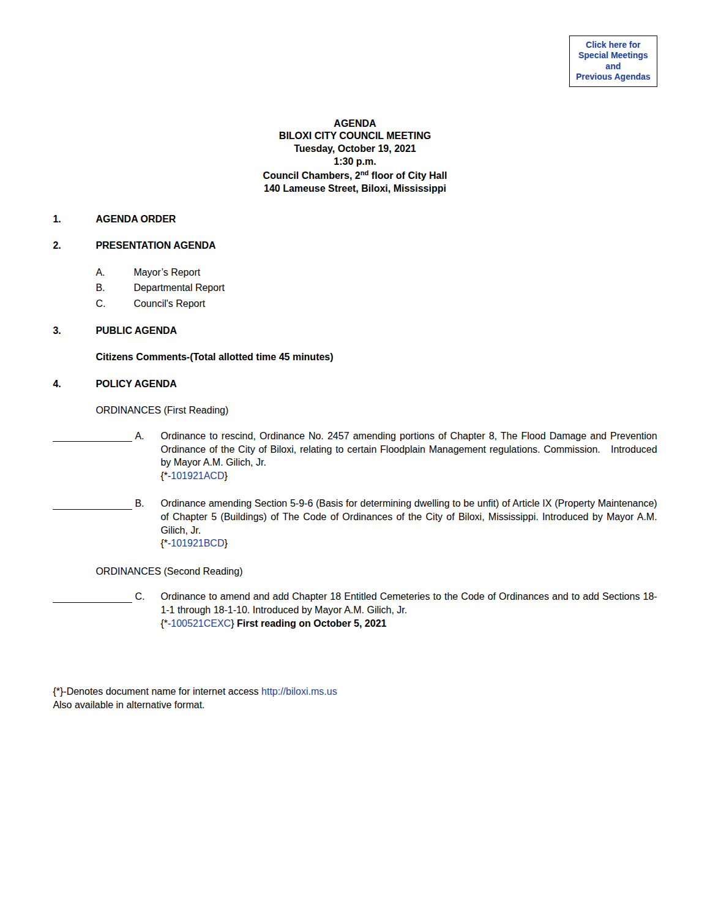Click here for
Special Meetings
and
Previous Agendas
AGENDA
BILOXI CITY COUNCIL MEETING
Tuesday, October 19, 2021
1:30 p.m.
Council Chambers, 2nd floor of City Hall
140 Lameuse Street, Biloxi, Mississippi
1.
AGENDA ORDER
2.
PRESENTATION AGENDA
A.
Mayor’s Report
B.
Departmental Report
C.
Council's Report
3.
PUBLIC AGENDA
Citizens Comments-(Total allotted time 45 minutes)
4.
POLICY AGENDA
ORDINANCES (First Reading)
A.
Ordinance to rescind, Ordinance No. 2457 amending portions of Chapter 8, The Flood Damage and Prevention Ordinance of the City of Biloxi, relating to certain Floodplain Management regulations. Commission. Introduced by Mayor A.M. Gilich, Jr.
{*-101921ACD}
B.
Ordinance amending Section 5-9-6 (Basis for determining dwelling to be unfit) of Article IX (Property Maintenance) of Chapter 5 (Buildings) of The Code of Ordinances of the City of Biloxi, Mississippi. Introduced by Mayor A.M. Gilich, Jr.
{*-101921BCD}
ORDINANCES (Second Reading)
C.
Ordinance to amend and add Chapter 18 Entitled Cemeteries to the Code of Ordinances and to add Sections 18-1-1 through 18-1-10. Introduced by Mayor A.M. Gilich, Jr.
{*-100521CEXC} First reading on October 5, 2021
{*}-Denotes document name for internet access http://biloxi.ms.us
Also available in alternative format.